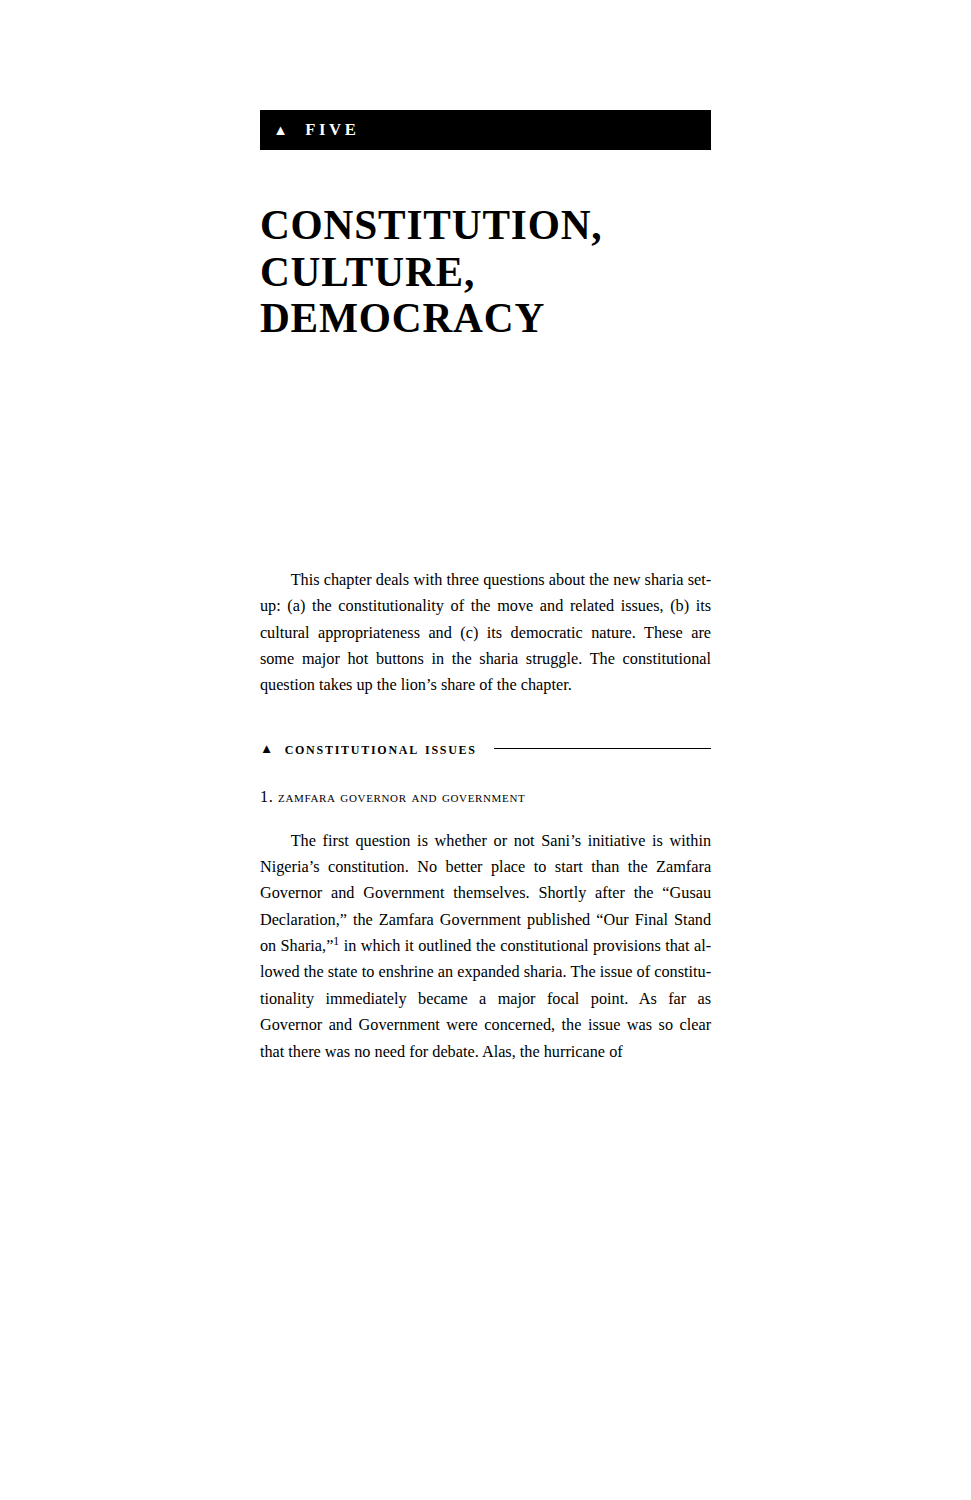▲ Five
Constitution,
Culture, Democracy
This chapter deals with three questions about the new sharia set-up: (a) the constitutionality of the move and related issues, (b) its cultural appropriateness and (c) its democratic nature. These are some major hot buttons in the sharia struggle. The constitutional question takes up the lion’s share of the chapter.
▲
Constitutional Issues
1. Zamfara Governor and Government
The first question is whether or not Sani’s initiative is within Nigeria’s constitution. No better place to start than the Zamfara Governor and Government themselves. Shortly after the “Gusau Declaration,” the Zamfara Government published “Our Final Stand on Sharia,”1 in which it outlined the constitutional provisions that allowed the state to enshrine an expanded sharia. The issue of constitutionality immediately became a major focal point. As far as Governor and Government were concerned, the issue was so clear that there was no need for debate. Alas, the hurricane of